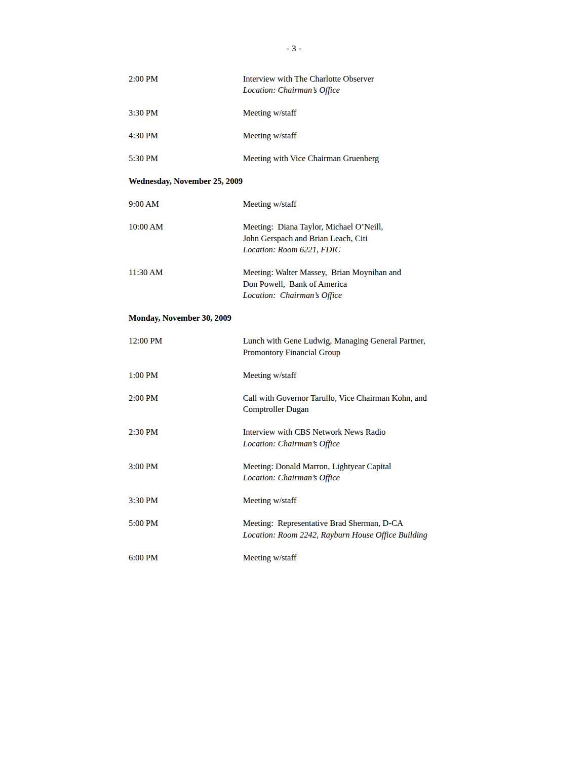- 3 -
| 2:00 PM | Interview with The Charlotte Observer Location: Chairman’s Office |
| 3:30 PM | Meeting w/staff |
| 4:30 PM | Meeting w/staff |
| 5:30 PM | Meeting with Vice Chairman Gruenberg |
| Wednesday, November 25, 2009 |
| 9:00 AM | Meeting w/staff |
| 10:00 AM | Meeting: Diana Taylor, Michael O’Neill, John Gerspach and Brian Leach, Citi Location: Room 6221, FDIC |
| 11:30 AM | Meeting: Walter Massey, Brian Moynihan and Don Powell, Bank of America Location: Chairman’s Office |
| Monday, November 30, 2009 |
| 12:00 PM | Lunch with Gene Ludwig, Managing General Partner, Promontory Financial Group |
| 1:00 PM | Meeting w/staff |
| 2:00 PM | Call with Governor Tarullo, Vice Chairman Kohn, and Comptroller Dugan |
| 2:30 PM | Interview with CBS Network News Radio Location: Chairman’s Office |
| 3:00 PM | Meeting: Donald Marron, Lightyear Capital Location: Chairman’s Office |
| 3:30 PM | Meeting w/staff |
| 5:00 PM | Meeting: Representative Brad Sherman, D-CA Location: Room 2242, Rayburn House Office Building |
| 6:00 PM | Meeting w/staff |